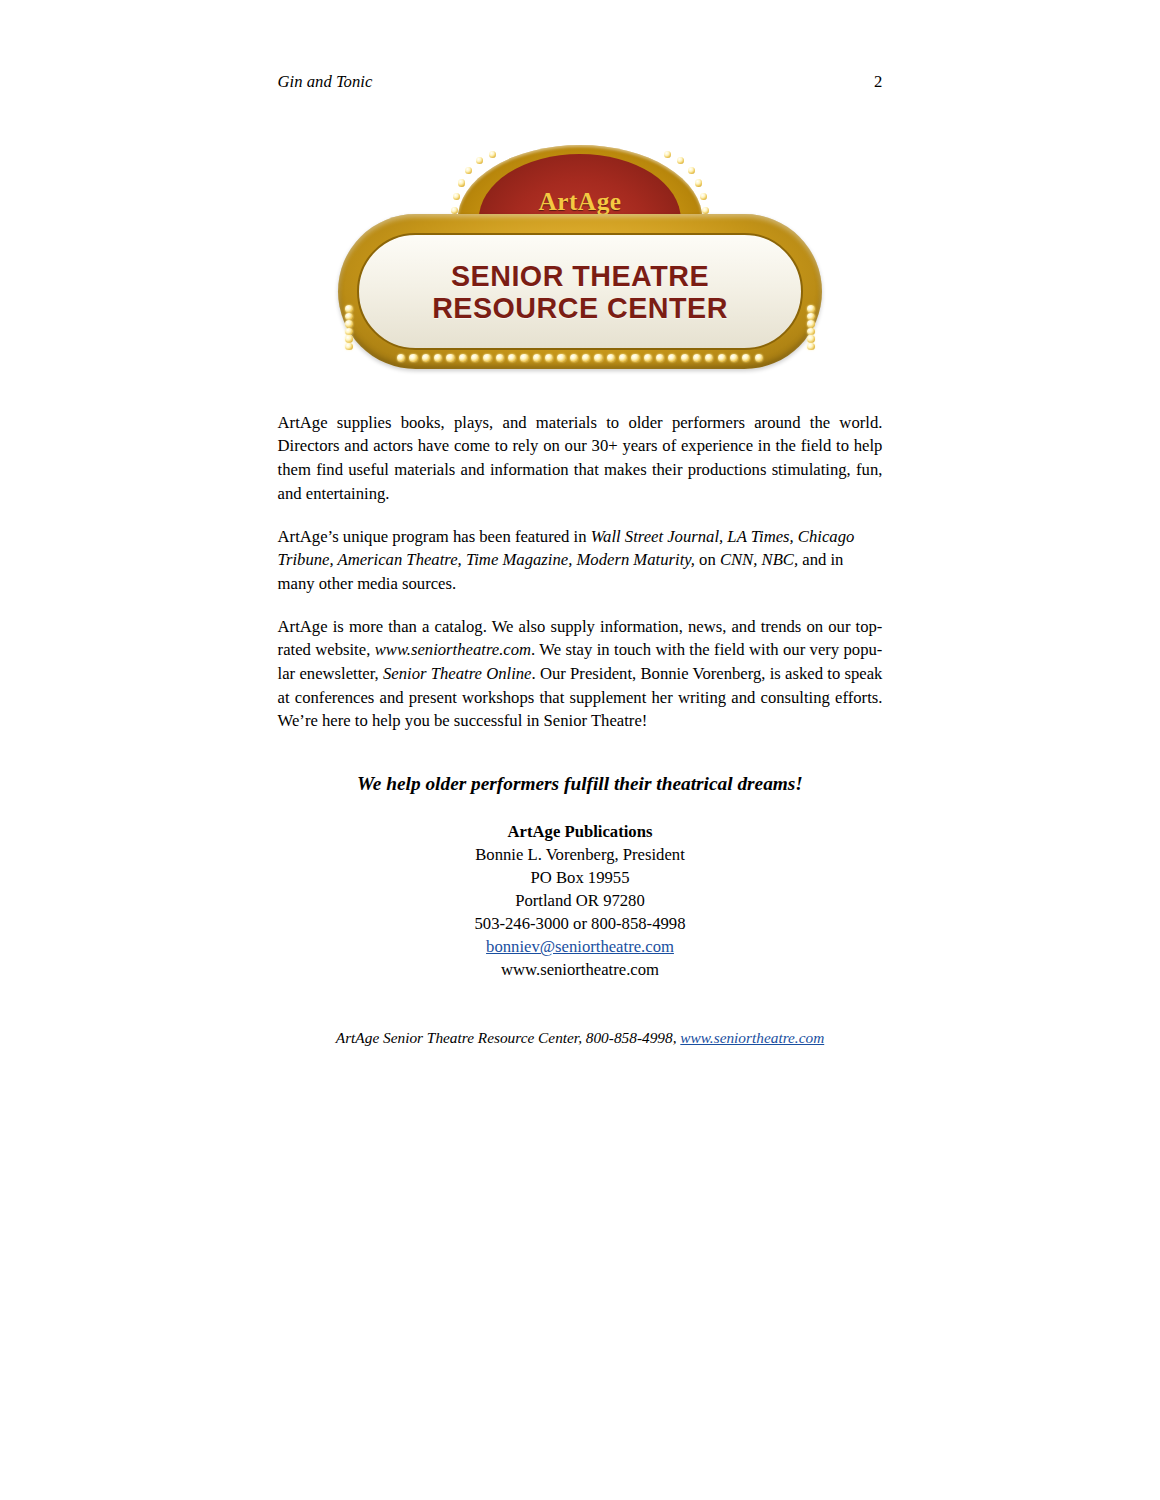Gin and Tonic 2
ArtAge
SENIOR THEATRE
RESOURCE CENTER
ArtAge supplies books, plays, and materials to older performers around the world. Directors and actors have come to rely on our 30+ years of experience in the field to help them find useful materials and information that makes their productions stimulating, fun, and entertaining.
ArtAge’s unique program has been featured in Wall Street Journal, LA Times, Chicago Tribune, American Theatre, Time Magazine, Modern Maturity, on CNN, NBC, and in many other media sources.
ArtAge is more than a catalog. We also supply information, news, and trends on our top-rated website, www.seniortheatre.com. We stay in touch with the field with our very popular enewsletter, Senior Theatre Online. Our President, Bonnie Vorenberg, is asked to speak at conferences and present workshops that supplement her writing and consulting efforts. We’re here to help you be successful in Senior Theatre!
We help older performers fulfill their theatrical dreams!
ArtAge Publications
Bonnie L. Vorenberg, President
PO Box 19955
Portland OR 97280
503-246-3000 or 800-858-4998
bonniev@seniortheatre.com
www.seniortheatre.com
ArtAge Senior Theatre Resource Center, 800-858-4998, www.seniortheatre.com